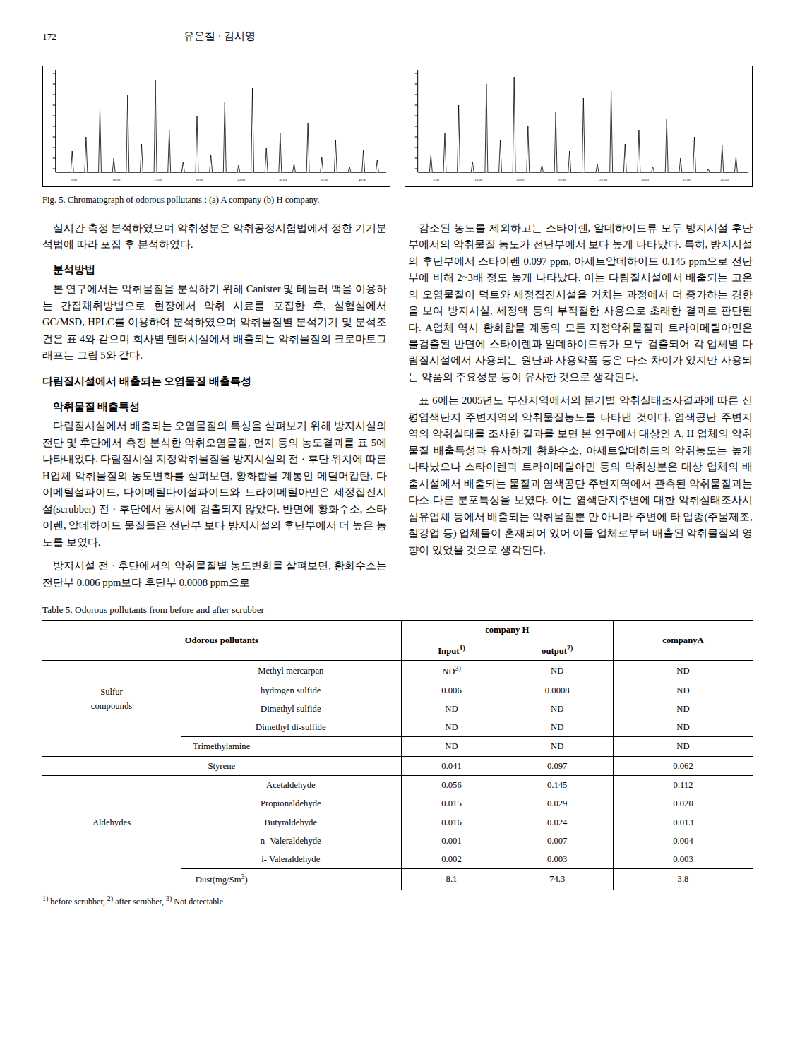172 유은철 · 김시영
5.00 10.00 15.00 20.00 25.00 30.00 35.00 40.00
5.00 10.00 15.00 20.00 25.00 30.00 35.00 40.00
Fig. 5. Chromatograph of odorous pollutants ; (a) A company (b) H company.
실시간 측정 분석하였으며 악취성분은 악취공정시험법에서 정한 기기분석법에 따라 포집 후 분석하였다.
분석방법
본 연구에서는 악취물질을 분석하기 위해 Canister 및 테들러 백을 이용하는 간접채취방법으로 현장에서 악취 시료를 포집한 후, 실험실에서 GC/MSD, HPLC를 이용하여 분석하였으며 악취물질별 분석기기 및 분석조건은 표 4와 같으며 회사별 텐터시설에서 배출되는 악취물질의 크로마토그래프는 그림 5와 같다.
다림질시설에서 배출되는 오염물질 배출특성
악취물질 배출특성
다림질시설에서 배출되는 오염물질의 특성을 살펴보기 위해 방지시설의 전단 및 후단에서 측정 분석한 악취오염물질, 먼지 등의 농도결과를 표 5에 나타내었다. 다림질시설 지정악취물질을 방지시설의 전 · 후단 위치에 따른 H업체 악취물질의 농도변화를 살펴보면, 황화합물 계통인 메틸머캅탄, 다이메틸설파이드, 다이메틸다이설파이드와 트라이메틸아민은 세정집진시설(scrubber) 전 · 후단에서 동시에 검출되지 않았다. 반면에 황화수소, 스타이렌, 알데하이드 물질들은 전단부 보다 방지시설의 후단부에서 더 높은 농도를 보였다.
방지시설 전 · 후단에서의 악취물질별 농도변화를 살펴보면, 황화수소는 전단부 0.006 ppm보다 후단부 0.0008 ppm으로
감소된 농도를 제외하고는 스타이렌, 알데하이드류 모두 방지시설 후단부에서의 악취물질 농도가 전단부에서 보다 높게 나타났다. 특히, 방지시설의 후단부에서 스타이렌 0.097 ppm, 아세트알데하이드 0.145 ppm으로 전단부에 비해 2~3배 정도 높게 나타났다. 이는 다림질시설에서 배출되는 고온의 오염물질이 덕트와 세정집진시설을 거치는 과정에서 더 증가하는 경향을 보여 방지시설, 세정액 등의 부적절한 사용으로 초래한 결과로 판단된다. A업체 역시 황화합물 계통의 모든 지정악취물질과 트라이메틸아민은 불검출된 반면에 스타이렌과 알데하이드류가 모두 검출되어 각 업체별 다림질시설에서 사용되는 원단과 사용약품 등은 다소 차이가 있지만 사용되는 약품의 주요성분 등이 유사한 것으로 생각된다.
표 6에는 2005년도 부산지역에서의 분기별 악취실태조사결과에 따른 신평염색단지 주변지역의 악취물질농도를 나타낸 것이다. 염색공단 주변지역의 악취실태를 조사한 결과를 보면 본 연구에서 대상인 A, H 업체의 악취 물질 배출특성과 유사하게 황화수소, 아세트알데히드의 악취농도는 높게 나타났으나 스타이렌과 트라이메틸아민 등의 악취성분은 대상 업체의 배출시설에서 배출되는 물질과 염색공단 주변지역에서 관측된 악취물질과는 다소 다른 분포특성을 보였다. 이는 염색단지주변에 대한 악취실태조사시 섬유업체 등에서 배출되는 악취물질뿐 만 아니라 주변에 타 업종(주물제조, 철강업 등) 업체들이 혼재되어 있어 이들 업체로부터 배출된 악취물질의 영향이 있었을 것으로 생각된다.
Table 5. Odorous pollutants from before and after scrubber
| Odorous pollutants | company H | companyA |
| --- | --- | --- |
| Input 1) | output 2) |
| Sulfur compounds | Methyl mercarpan | ND 3) | ND | ND |
| hydrogen sulfide | 0.006 | 0.0008 | ND |
| Dimethyl sulfide | ND | ND | ND |
| Dimethyl di-sulfide | ND | ND | ND |
| Trimethylamine | ND | ND | ND |
| Styrene | 0.041 | 0.097 | 0.062 |
| Aldehydes | Acetaldehyde | 0.056 | 0.145 | 0.112 |
| Propionaldehyde | 0.015 | 0.029 | 0.020 |
| Butyraldehyde | 0.016 | 0.024 | 0.013 |
| n- Valeraldehyde | 0.001 | 0.007 | 0.004 |
| i- Valeraldehyde | 0.002 | 0.003 | 0.003 |
| Dust(mg/Sm 3 ) | 8.1 | 74.3 | 3.8 |
1) before scrubber, 2) after scrubber, 3) Not detectable